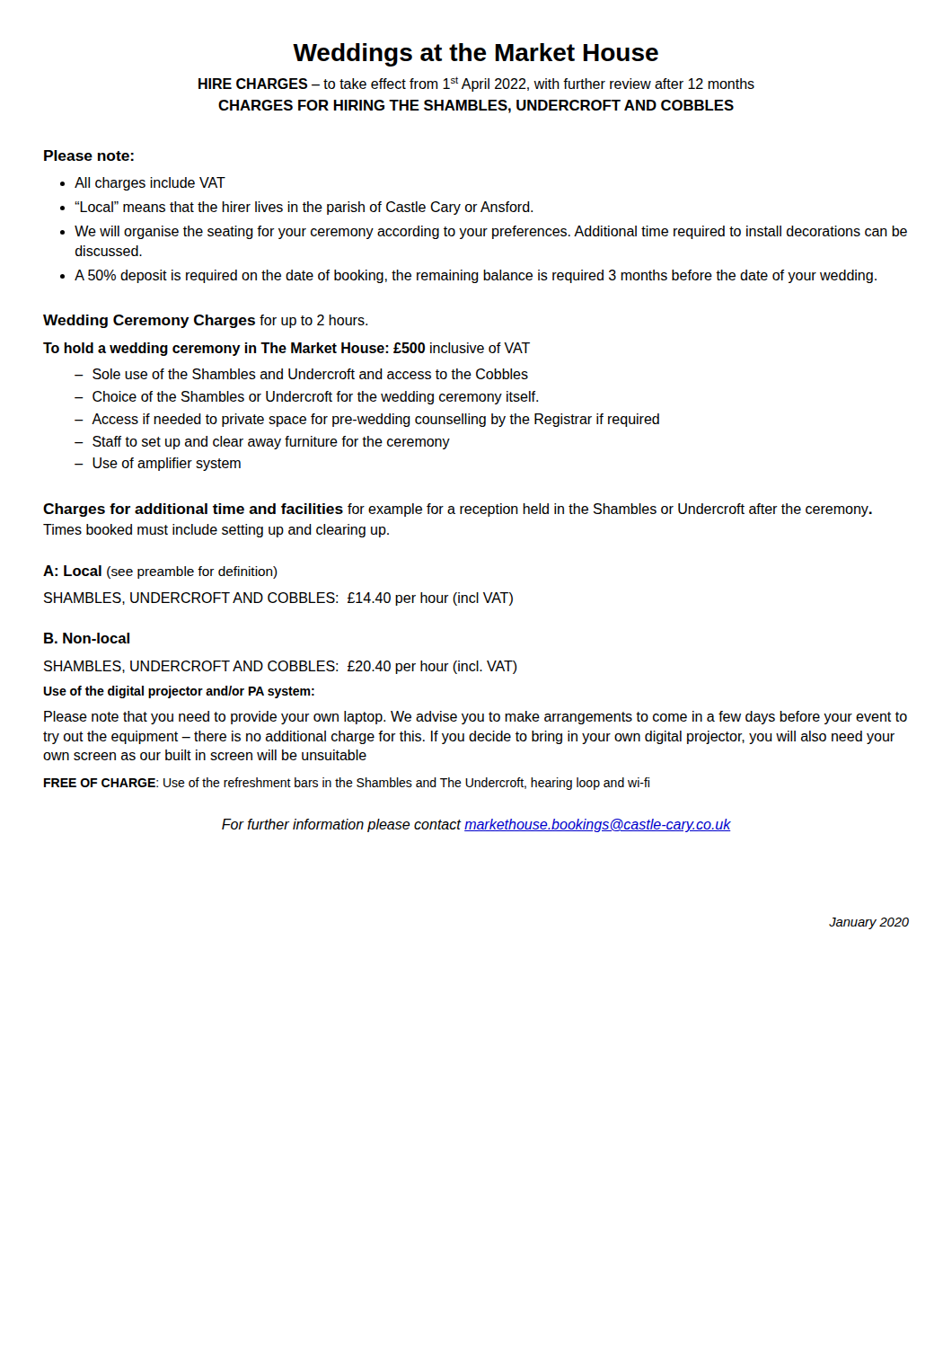Weddings at the Market House
HIRE CHARGES – to take effect from 1st April 2022, with further review after 12 months
CHARGES FOR HIRING THE SHAMBLES, UNDERCROFT AND COBBLES
Please note:
All charges include VAT
“Local” means that the hirer lives in the parish of Castle Cary or Ansford.
We will organise the seating for your ceremony according to your preferences. Additional time required to install decorations can be discussed.
A 50% deposit is required on the date of booking, the remaining balance is required 3 months before the date of your wedding.
Wedding Ceremony Charges for up to 2 hours.
To hold a wedding ceremony in The Market House: £500 inclusive of VAT
Sole use of the Shambles and Undercroft and access to the Cobbles
Choice of the Shambles or Undercroft for the wedding ceremony itself.
Access if needed to private space for pre-wedding counselling by the Registrar if required
Staff to set up and clear away furniture for the ceremony
Use of amplifier system
Charges for additional time and facilities for example for a reception held in the Shambles or Undercroft after the ceremony. Times booked must include setting up and clearing up.
A: Local (see preamble for definition)
SHAMBLES, UNDERCROFT AND COBBLES: £14.40 per hour (incl VAT)
B. Non-local
SHAMBLES, UNDERCROFT AND COBBLES: £20.40 per hour (incl. VAT)
Use of the digital projector and/or PA system:
Please note that you need to provide your own laptop. We advise you to make arrangements to come in a few days before your event to try out the equipment – there is no additional charge for this. If you decide to bring in your own digital projector, you will also need your own screen as our built in screen will be unsuitable
FREE OF CHARGE: Use of the refreshment bars in the Shambles and The Undercroft, hearing loop and wi-fi
For further information please contact markethouse.bookings@castle-cary.co.uk
January 2020